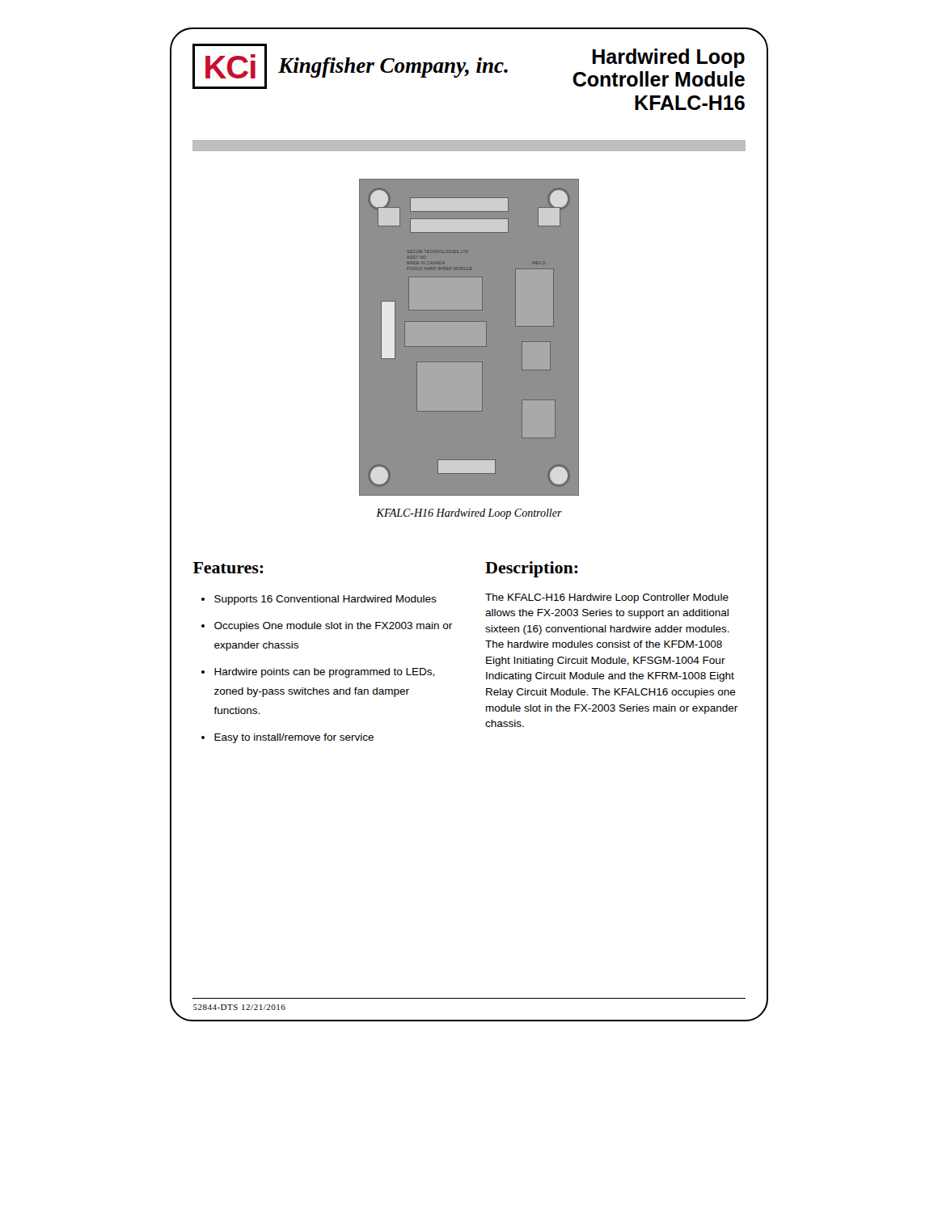KCi
Kingfisher Company, inc.
Hardwired Loop
Controller Module
KFALC-H16
SECOM TECHNOLOGIES LTD
ASSY NO.
MADE IN CANADA
FX2003 HARD WIRED MODULE REV D
KFALC-H16 Hardwired Loop Controller
Features:
Supports 16 Conventional Hardwired Modules
Occupies One module slot in the FX2003 main or expander chassis
Hardwire points can be programmed to LEDs, zoned by-pass switches and fan damper functions.
Easy to install/remove for service
Description:
The KFALC-H16 Hardwire Loop Controller Module allows the FX-2003 Series to support an additional sixteen (16) conventional hardwire adder modules. The hardwire modules consist of the KFDM-1008 Eight Initiating Circuit Module, KFSGM-1004 Four Indicating Circuit Module and the KFRM-1008 Eight Relay Circuit Module. The KFALCH16 occupies one module slot in the FX-2003 Series main or expander chassis.
52844-DTS 12/21/2016